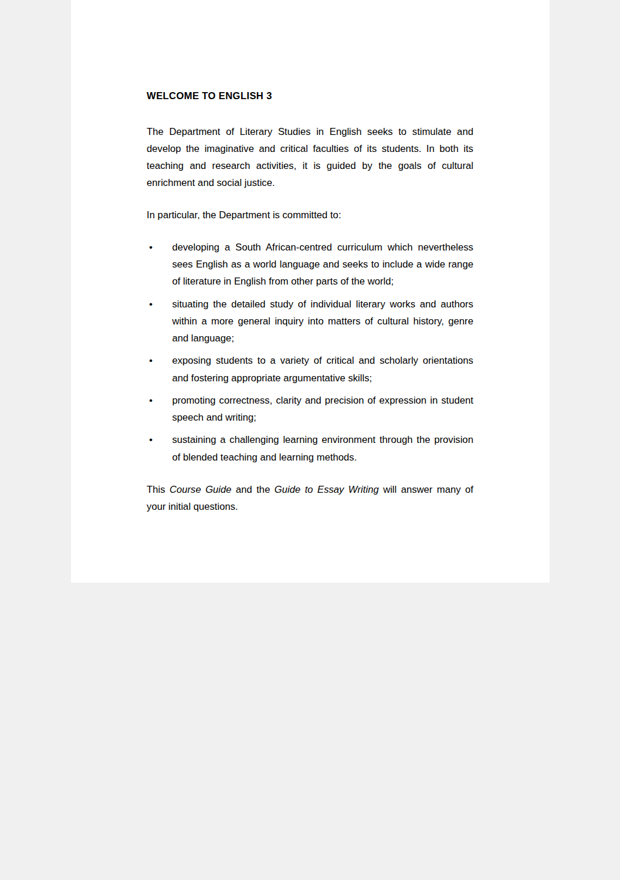WELCOME TO ENGLISH 3
The Department of Literary Studies in English seeks to stimulate and develop the imaginative and critical faculties of its students. In both its teaching and research activities, it is guided by the goals of cultural enrichment and social justice.
In particular, the Department is committed to:
developing a South African-centred curriculum which nevertheless sees English as a world language and seeks to include a wide range of literature in English from other parts of the world;
situating the detailed study of individual literary works and authors within a more general inquiry into matters of cultural history, genre and language;
exposing students to a variety of critical and scholarly orientations and fostering appropriate argumentative skills;
promoting correctness, clarity and precision of expression in student speech and writing;
sustaining a challenging learning environment through the provision of blended teaching and learning methods.
This Course Guide and the Guide to Essay Writing will answer many of your initial questions.